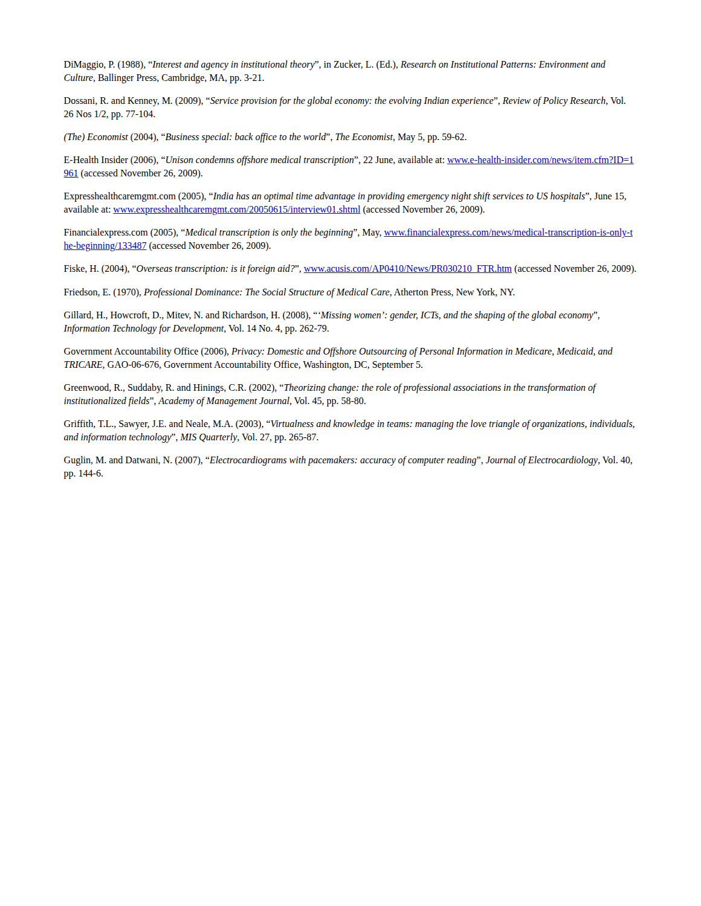DiMaggio, P. (1988), “Interest and agency in institutional theory”, in Zucker, L. (Ed.), Research on Institutional Patterns: Environment and Culture, Ballinger Press, Cambridge, MA, pp. 3-21.
Dossani, R. and Kenney, M. (2009), “Service provision for the global economy: the evolving Indian experience”, Review of Policy Research, Vol. 26 Nos 1/2, pp. 77-104.
(The) Economist (2004), “Business special: back office to the world”, The Economist, May 5, pp. 59-62.
E-Health Insider (2006), “Unison condemns offshore medical transcription”, 22 June, available at: www.e-health-insider.com/news/item.cfm?ID=1961 (accessed November 26, 2009).
Expresshealthcaremgmt.com (2005), “India has an optimal time advantage in providing emergency night shift services to US hospitals”, June 15, available at: www.expresshealthcaremgmt.com/20050615/interview01.shtml (accessed November 26, 2009).
Financialexpress.com (2005), “Medical transcription is only the beginning”, May, www.financialexpress.com/news/medical-transcription-is-only-the-beginning/133487 (accessed November 26, 2009).
Fiske, H. (2004), “Overseas transcription: is it foreign aid?”, www.acusis.com/AP0410/News/PR030210_FTR.htm (accessed November 26, 2009).
Friedson, E. (1970), Professional Dominance: The Social Structure of Medical Care, Atherton Press, New York, NY.
Gillard, H., Howcroft, D., Mitev, N. and Richardson, H. (2008), “‘Missing women’: gender, ICTs, and the shaping of the global economy”, Information Technology for Development, Vol. 14 No. 4, pp. 262-79.
Government Accountability Office (2006), Privacy: Domestic and Offshore Outsourcing of Personal Information in Medicare, Medicaid, and TRICARE, GAO-06-676, Government Accountability Office, Washington, DC, September 5.
Greenwood, R., Suddaby, R. and Hinings, C.R. (2002), “Theorizing change: the role of professional associations in the transformation of institutionalized fields”, Academy of Management Journal, Vol. 45, pp. 58-80.
Griffith, T.L., Sawyer, J.E. and Neale, M.A. (2003), “Virtualness and knowledge in teams: managing the love triangle of organizations, individuals, and information technology”, MIS Quarterly, Vol. 27, pp. 265-87.
Guglin, M. and Datwani, N. (2007), “Electrocardiograms with pacemakers: accuracy of computer reading”, Journal of Electrocardiology, Vol. 40, pp. 144-6.